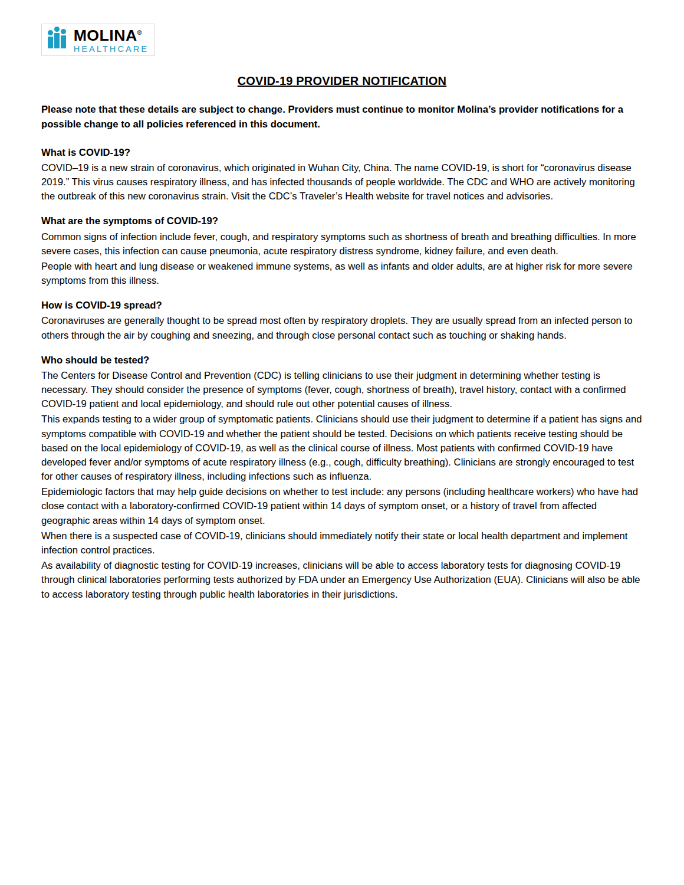MOLINA® HEALTHCARE
COVID-19 PROVIDER NOTIFICATION
Please note that these details are subject to change. Providers must continue to monitor Molina’s provider notifications for a possible change to all policies referenced in this document.
What is COVID-19?
COVID–19 is a new strain of coronavirus, which originated in Wuhan City, China. The name COVID-19, is short for “coronavirus disease 2019.” This virus causes respiratory illness, and has infected thousands of people worldwide. The CDC and WHO are actively monitoring the outbreak of this new coronavirus strain. Visit the CDC’s Traveler’s Health website for travel notices and advisories.
What are the symptoms of COVID-19?
Common signs of infection include fever, cough, and respiratory symptoms such as shortness of breath and breathing difficulties. In more severe cases, this infection can cause pneumonia, acute respiratory distress syndrome, kidney failure, and even death.
People with heart and lung disease or weakened immune systems, as well as infants and older adults, are at higher risk for more severe symptoms from this illness.
How is COVID-19 spread?
Coronaviruses are generally thought to be spread most often by respiratory droplets. They are usually spread from an infected person to others through the air by coughing and sneezing, and through close personal contact such as touching or shaking hands.
Who should be tested?
The Centers for Disease Control and Prevention (CDC) is telling clinicians to use their judgment in determining whether testing is necessary. They should consider the presence of symptoms (fever, cough, shortness of breath), travel history, contact with a confirmed COVID-19 patient and local epidemiology, and should rule out other potential causes of illness.
This expands testing to a wider group of symptomatic patients. Clinicians should use their judgment to determine if a patient has signs and symptoms compatible with COVID-19 and whether the patient should be tested. Decisions on which patients receive testing should be based on the local epidemiology of COVID-19, as well as the clinical course of illness. Most patients with confirmed COVID-19 have developed fever and/or symptoms of acute respiratory illness (e.g., cough, difficulty breathing). Clinicians are strongly encouraged to test for other causes of respiratory illness, including infections such as influenza.
Epidemiologic factors that may help guide decisions on whether to test include: any persons (including healthcare workers) who have had close contact with a laboratory-confirmed COVID-19 patient within 14 days of symptom onset, or a history of travel from affected geographic areas within 14 days of symptom onset.
When there is a suspected case of COVID-19, clinicians should immediately notify their state or local health department and implement infection control practices.
As availability of diagnostic testing for COVID-19 increases, clinicians will be able to access laboratory tests for diagnosing COVID-19 through clinical laboratories performing tests authorized by FDA under an Emergency Use Authorization (EUA). Clinicians will also be able to access laboratory testing through public health laboratories in their jurisdictions.